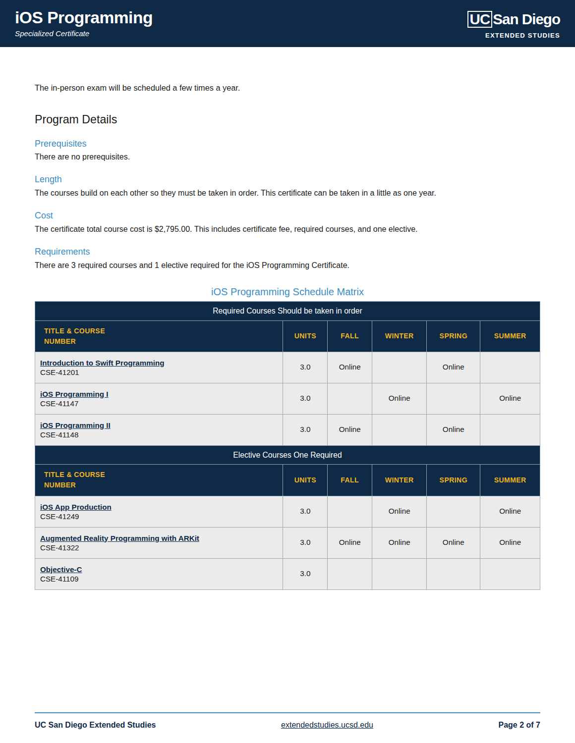iOS Programming
Specialized Certificate
UCSan Diego
EXTENDED STUDIES
The in-person exam will be scheduled a few times a year.
Program Details
Prerequisites
There are no prerequisites.
Length
The courses build on each other so they must be taken in order. This certificate can be taken in a little as one year.
Cost
The certificate total course cost is $2,795.00. This includes certificate fee, required courses, and one elective.
Requirements
There are 3 required courses and 1 elective required for the iOS Programming Certificate.
iOS Programming Schedule Matrix
| Required Courses Should be taken in order |
| TITLE & COURSE NUMBER | UNITS | FALL | WINTER | SPRING | SUMMER |
| Introduction to Swift Programming CSE-41201 | 3.0 | Online | | Online | |
| iOS Programming I CSE-41147 | 3.0 | | Online | | Online |
| iOS Programming II CSE-41148 | 3.0 | Online | | Online | |
| Elective Courses One Required |
| TITLE & COURSE NUMBER | UNITS | FALL | WINTER | SPRING | SUMMER |
| iOS App Production CSE-41249 | 3.0 | | Online | | Online |
| Augmented Reality Programming with ARKit CSE-41322 | 3.0 | Online | Online | Online | Online |
| Objective-C CSE-41109 | 3.0 | | | | |
UC San Diego Extended Studies
extendedstudies.ucsd.edu
Page 2 of 7